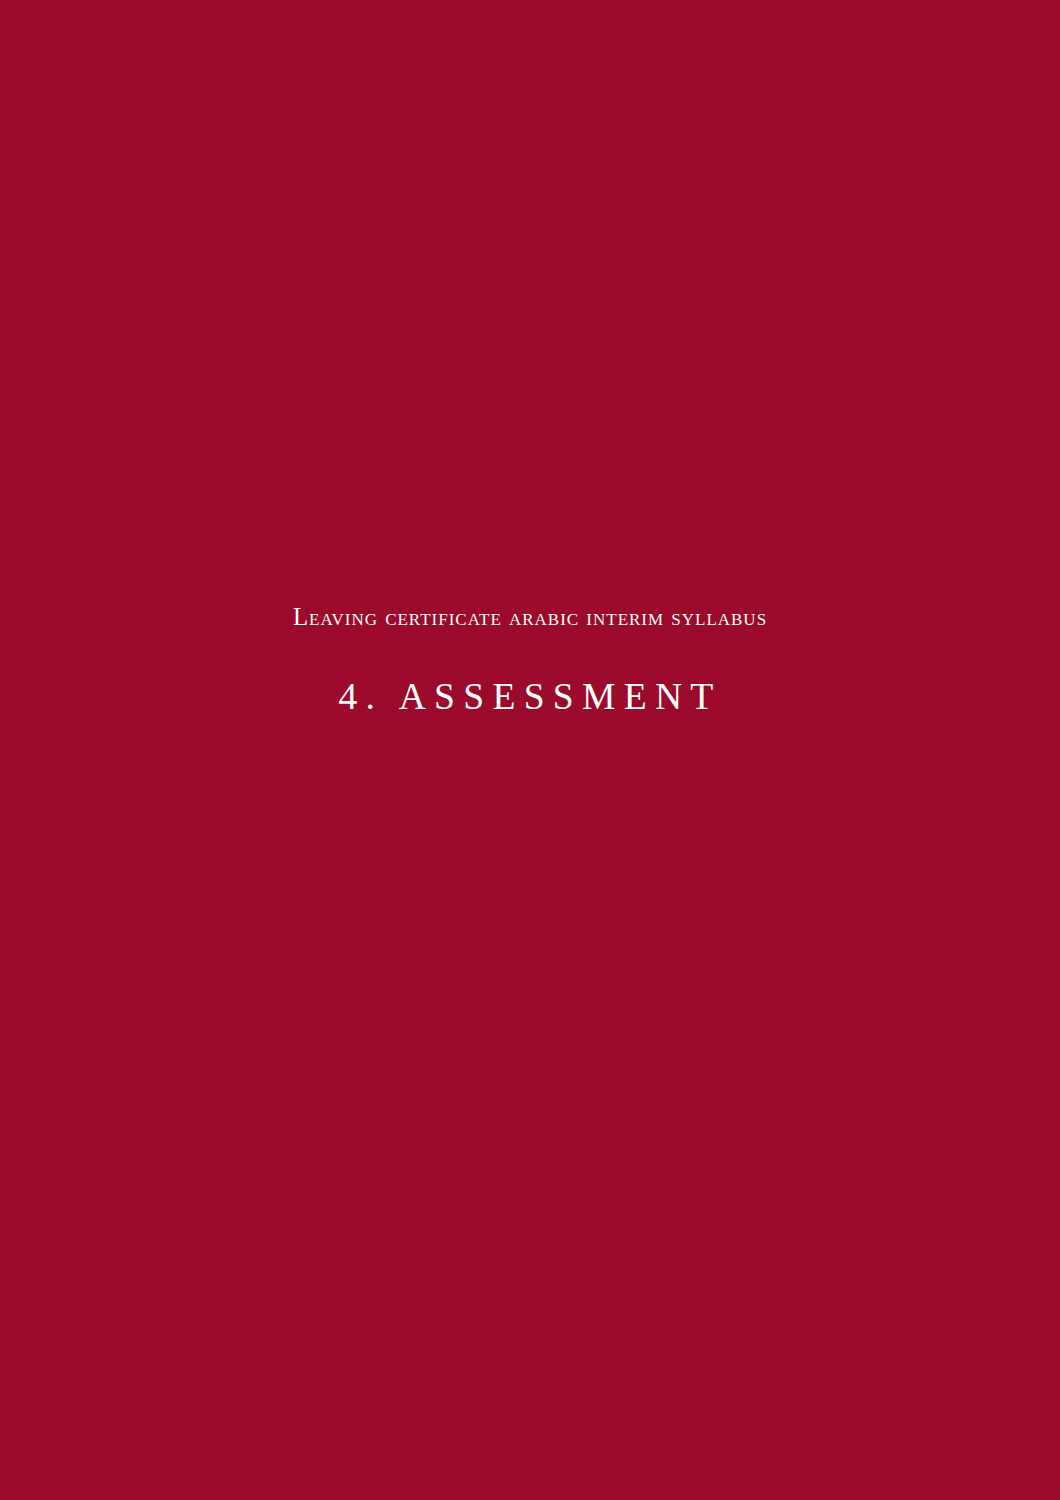Leaving Certificate Arabic Interim Syllabus
4. Assessment